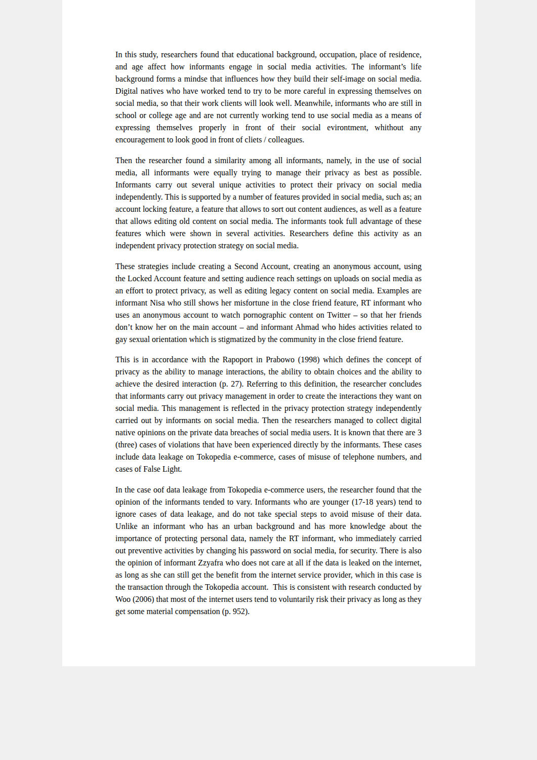In this study, researchers found that educational background, occupation, place of residence, and age affect how informants engage in social media activities. The informant’s life background forms a mindse that influences how they build their self-image on social media. Digital natives who have worked tend to try to be more careful in expressing themselves on social media, so that their work clients will look well. Meanwhile, informants who are still in school or college age and are not currently working tend to use social media as a means of expressing themselves properly in front of their social evirontment, whithout any encouragement to look good in front of cliets / colleagues.
Then the researcher found a similarity among all informants, namely, in the use of social media, all informants were equally trying to manage their privacy as best as possible. Informants carry out several unique activities to protect their privacy on social media independently. This is supported by a number of features provided in social media, such as; an account locking feature, a feature that allows to sort out content audiences, as well as a feature that allows editing old content on social media. The informants took full advantage of these features which were shown in several activities. Researchers define this activity as an independent privacy protection strategy on social media.
These strategies include creating a Second Account, creating an anonymous account, using the Locked Account feature and setting audience reach settings on uploads on social media as an effort to protect privacy, as well as editing legacy content on social media. Examples are informant Nisa who still shows her misfortune in the close friend feature, RT informant who uses an anonymous account to watch pornographic content on Twitter – so that her friends don’t know her on the main account – and informant Ahmad who hides activities related to gay sexual orientation which is stigmatized by the community in the close friend feature.
This is in accordance with the Rapoport in Prabowo (1998) which defines the concept of privacy as the ability to manage interactions, the ability to obtain choices and the ability to achieve the desired interaction (p. 27). Referring to this definition, the researcher concludes that informants carry out privacy management in order to create the interactions they want on social media. This management is reflected in the privacy protection strategy independently carried out by informants on social media. Then the researchers managed to collect digital native opinions on the private data breaches of social media users. It is known that there are 3 (three) cases of violations that have been experienced directly by the informants. These cases include data leakage on Tokopedia e-commerce, cases of misuse of telephone numbers, and cases of False Light.
In the case oof data leakage from Tokopedia e-commerce users, the researcher found that the opinion of the informants tended to vary. Informants who are younger (17-18 years) tend to ignore cases of data leakage, and do not take special steps to avoid misuse of their data. Unlike an informant who has an urban background and has more knowledge about the importance of protecting personal data, namely the RT informant, who immediately carried out preventive activities by changing his password on social media, for security. There is also the opinion of informant Zzyafra who does not care at all if the data is leaked on the internet, as long as she can still get the benefit from the internet service provider, which in this case is the transaction through the Tokopedia account. This is consistent with research conducted by Woo (2006) that most of the internet users tend to voluntarily risk their privacy as long as they get some material compensation (p. 952).